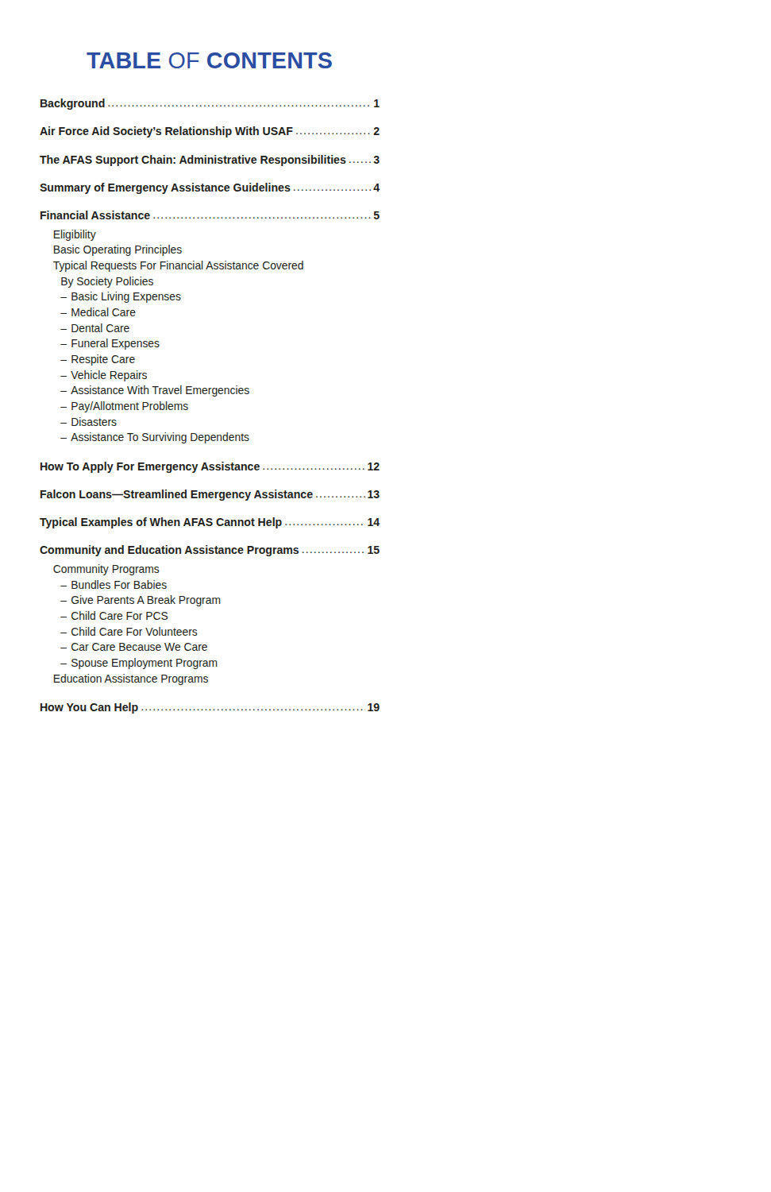TABLE OF CONTENTS
Background ................................................................................................. 1
Air Force Aid Society’s Relationship With USAF .............................. 2
The AFAS Support Chain: Administrative Responsibilities .......... 3
Summary of Emergency Assistance Guidelines ............................... 4
Financial Assistance .............................................................................. 5
Eligibility
Basic Operating Principles
Typical Requests For Financial Assistance Covered
By Society Policies
Basic Living Expenses
Medical Care
Dental Care
Funeral Expenses
Respite Care
Vehicle Repairs
Assistance With Travel Emergencies
Pay/Allotment Problems
Disasters
Assistance To Surviving Dependents
How To Apply For Emergency Assistance ........................................ 12
Falcon Loans—Streamlined Emergency Assistance ..................... 13
Typical Examples of When AFAS Cannot Help ............................... 14
Community and Education Assistance Programs ......................... 15
Community Programs
Bundles For Babies
Give Parents A Break Program
Child Care For PCS
Child Care For Volunteers
Car Care Because We Care
Spouse Employment Program
Education Assistance Programs
How You Can Help ................................................................................. 19